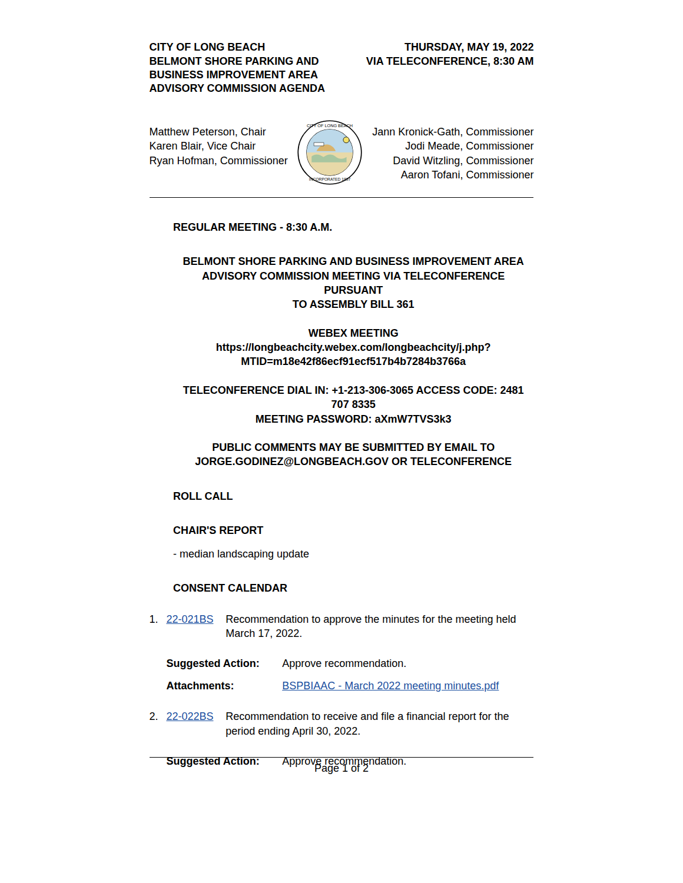CITY OF LONG BEACH
BELMONT SHORE PARKING AND
BUSINESS IMPROVEMENT AREA
ADVISORY COMMISSION AGENDA
THURSDAY, MAY 19, 2022
VIA TELECONFERENCE, 8:30 AM
Matthew Peterson, Chair
Karen Blair, Vice Chair
Ryan Hofman, Commissioner
Jann Kronick-Gath, Commissioner
Jodi Meade, Commissioner
David Witzling, Commissioner
Aaron Tofani, Commissioner
REGULAR MEETING - 8:30 A.M.
BELMONT SHORE PARKING AND BUSINESS IMPROVEMENT AREA
ADVISORY COMMISSION MEETING VIA TELECONFERENCE PURSUANT
TO ASSEMBLY BILL 361
WEBEX MEETING
https://longbeachcity.webex.com/longbeachcity/j.php?
MTID=m18e42f86ecf91ecf517b4b7284b3766a
TELECONFERENCE DIAL IN: +1-213-306-3065 ACCESS CODE: 2481 707 8335
MEETING PASSWORD: aXmW7TVS3k3
PUBLIC COMMENTS MAY BE SUBMITTED BY EMAIL TO
JORGE.GODINEZ@LONGBEACH.GOV OR TELECONFERENCE
ROLL CALL
CHAIR'S REPORT
- median landscaping update
CONSENT CALENDAR
1.
22-021BS
Recommendation to approve the minutes for the meeting held March 17, 2022.
Suggested Action:
Approve recommendation.
Attachments:
BSPBIAAC - March 2022 meeting minutes.pdf
2.
22-022BS
Recommendation to receive and file a financial report for the period ending April 30, 2022.
Suggested Action:
Approve recommendation.
Page 1 of 2